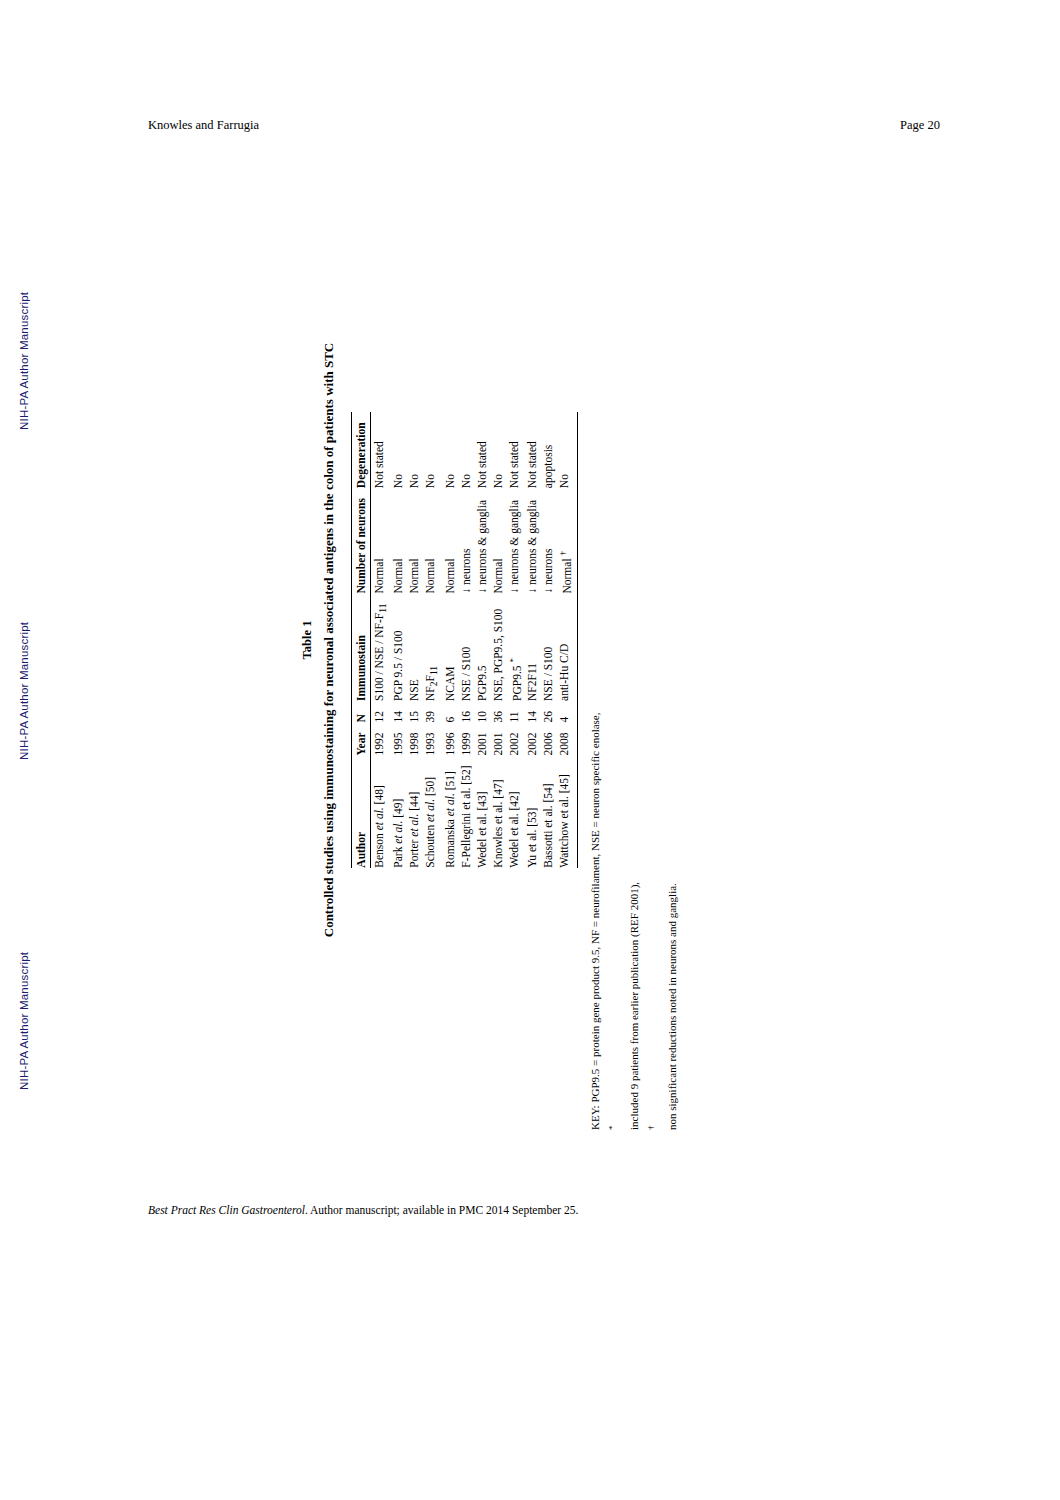NIH-PA Author Manuscript
NIH-PA Author Manuscript
NIH-PA Author Manuscript
Knowles and Farrugia
Page 20
Table 1
Controlled studies using immunostaining for neuronal associated antigens in the colon of patients with STC
| Author | Year | N | Immunostain | Number of neurons | Degeneration |
| --- | --- | --- | --- | --- | --- |
| Benson et al. [48] | 1992 | 12 | S100 / NSE / NF-F 11 | Normal | Not stated |
| Park et al. [49] | 1995 | 14 | PGP 9.5 / S100 | Normal | No |
| Porter et al. [44] | 1998 | 15 | NSE | Normal | No |
| Schouten et al. [50] | 1993 | 39 | NF 2 F 11 | Normal | No |
| Romanska et al. [51] | 1996 | 6 | NCAM | Normal | No |
| F-Pellegrini et al. [52] | 1999 | 16 | NSE / S100 | ↓ neurons | No |
| Wedel et al. [43] | 2001 | 10 | PGP9.5 | ↓ neurons & ganglia | Not stated |
| Knowles et al. [47] | 2001 | 36 | NSE, PGP9.5, S100 | Normal | No |
| Wedel et al. [42] | 2002 | 11 | PGP9.5 * | ↓ neurons & ganglia | Not stated |
| Yu et al. [53] | 2002 | 14 | NF2F11 | ↓ neurons & ganglia | Not stated |
| Bassotti et al. [54] | 2006 | 26 | NSE / S100 | ↓ neurons | apoptosis |
| Wattchow et al. [45] | 2008 | 4 | anti-Hu C/D | Normal † | No |
KEY: PGP9.5 = protein gene product 9.5, NF = neurofilament, NSE = neuron specific enolase,
*
included 9 patients from earlier publication (REF 2001),
†
non significant reductions noted in neurons and ganglia.
Best Pract Res Clin Gastroenterol. Author manuscript; available in PMC 2014 September 25.